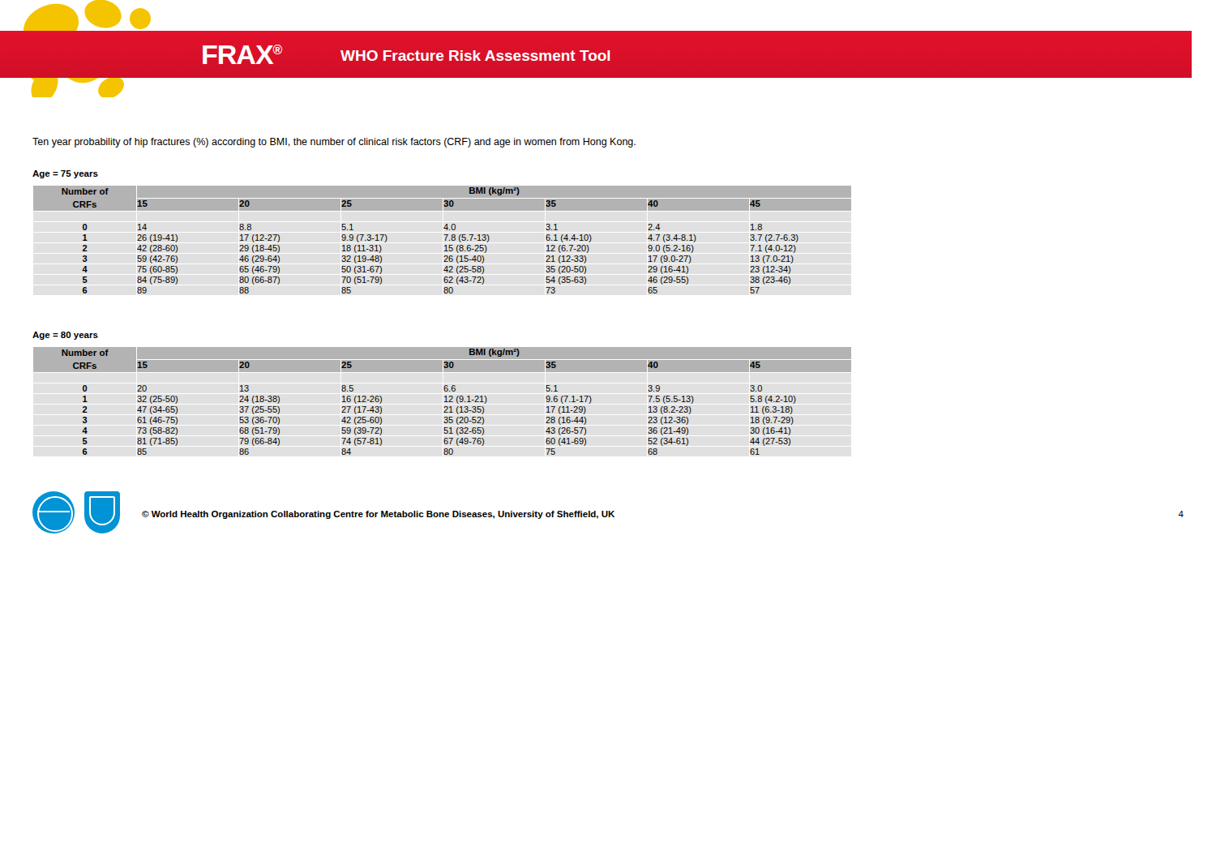FRAX®
WHO Fracture Risk Assessment Tool
Ten year probability of hip fractures (%) according to BMI, the number of clinical risk factors (CRF) and age in women from Hong Kong.
Age = 75 years
| Number of CRFs | BMI (kg/m²) |
| --- | --- |
| 15 | 20 | 25 | 30 | 35 | 40 | 45 |
| 0 | 14 | 8.8 | 5.1 | 4.0 | 3.1 | 2.4 | 1.8 |
| 1 | 26 (19-41) | 17 (12-27) | 9.9 (7.3-17) | 7.8 (5.7-13) | 6.1 (4.4-10) | 4.7 (3.4-8.1) | 3.7 (2.7-6.3) |
| 2 | 42 (28-60) | 29 (18-45) | 18 (11-31) | 15 (8.6-25) | 12 (6.7-20) | 9.0 (5.2-16) | 7.1 (4.0-12) |
| 3 | 59 (42-76) | 46 (29-64) | 32 (19-48) | 26 (15-40) | 21 (12-33) | 17 (9.0-27) | 13 (7.0-21) |
| 4 | 75 (60-85) | 65 (46-79) | 50 (31-67) | 42 (25-58) | 35 (20-50) | 29 (16-41) | 23 (12-34) |
| 5 | 84 (75-89) | 80 (66-87) | 70 (51-79) | 62 (43-72) | 54 (35-63) | 46 (29-55) | 38 (23-46) |
| 6 | 89 | 88 | 85 | 80 | 73 | 65 | 57 |
Age = 80 years
| Number of CRFs | BMI (kg/m²) |
| --- | --- |
| 15 | 20 | 25 | 30 | 35 | 40 | 45 |
| 0 | 20 | 13 | 8.5 | 6.6 | 5.1 | 3.9 | 3.0 |
| 1 | 32 (25-50) | 24 (18-38) | 16 (12-26) | 12 (9.1-21) | 9.6 (7.1-17) | 7.5 (5.5-13) | 5.8 (4.2-10) |
| 2 | 47 (34-65) | 37 (25-55) | 27 (17-43) | 21 (13-35) | 17 (11-29) | 13 (8.2-23) | 11 (6.3-18) |
| 3 | 61 (46-75) | 53 (36-70) | 42 (25-60) | 35 (20-52) | 28 (16-44) | 23 (12-36) | 18 (9.7-29) |
| 4 | 73 (58-82) | 68 (51-79) | 59 (39-72) | 51 (32-65) | 43 (26-57) | 36 (21-49) | 30 (16-41) |
| 5 | 81 (71-85) | 79 (66-84) | 74 (57-81) | 67 (49-76) | 60 (41-69) | 52 (34-61) | 44 (27-53) |
| 6 | 85 | 86 | 84 | 80 | 75 | 68 | 61 |
© World Health Organization Collaborating Centre for Metabolic Bone Diseases, University of Sheffield, UK
4